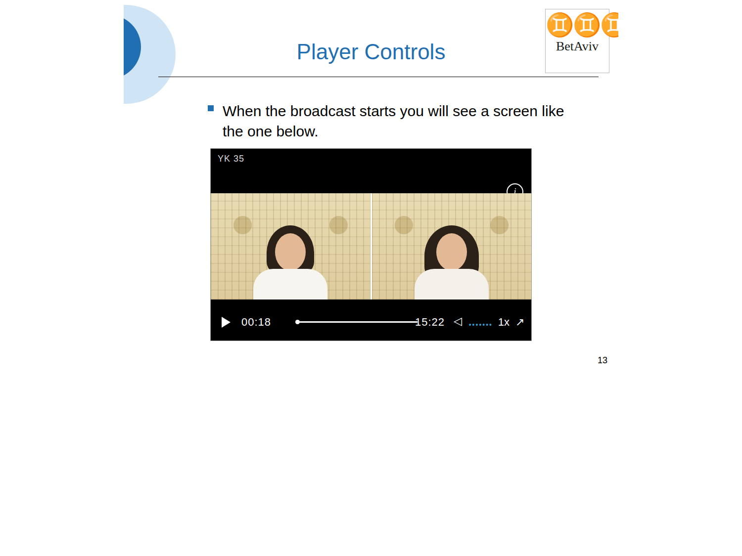♊♊♊
Bet Aviv
Player Controls
When the broadcast starts you will see a screen like the one below.
YK 35
i
☐
00:18
15:22
◁
•••••••
1x
↗
13